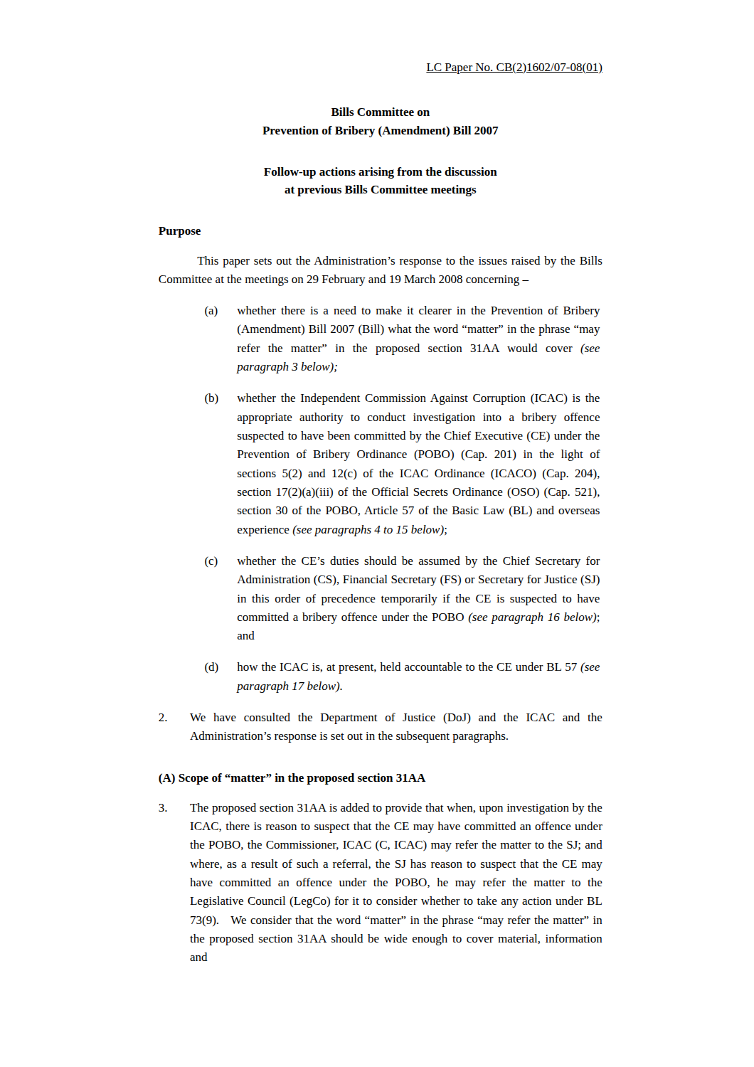LC Paper No. CB(2)1602/07-08(01)
Bills Committee on
Prevention of Bribery (Amendment) Bill 2007
Follow-up actions arising from the discussion
at previous Bills Committee meetings
Purpose
This paper sets out the Administration’s response to the issues raised by the Bills Committee at the meetings on 29 February and 19 March 2008 concerning –
(a) whether there is a need to make it clearer in the Prevention of Bribery (Amendment) Bill 2007 (Bill) what the word “matter” in the phrase “may refer the matter” in the proposed section 31AA would cover (see paragraph 3 below);
(b) whether the Independent Commission Against Corruption (ICAC) is the appropriate authority to conduct investigation into a bribery offence suspected to have been committed by the Chief Executive (CE) under the Prevention of Bribery Ordinance (POBO) (Cap. 201) in the light of sections 5(2) and 12(c) of the ICAC Ordinance (ICACO) (Cap. 204), section 17(2)(a)(iii) of the Official Secrets Ordinance (OSO) (Cap. 521), section 30 of the POBO, Article 57 of the Basic Law (BL) and overseas experience (see paragraphs 4 to 15 below);
(c) whether the CE’s duties should be assumed by the Chief Secretary for Administration (CS), Financial Secretary (FS) or Secretary for Justice (SJ) in this order of precedence temporarily if the CE is suspected to have committed a bribery offence under the POBO (see paragraph 16 below); and
(d) how the ICAC is, at present, held accountable to the CE under BL 57 (see paragraph 17 below).
2. We have consulted the Department of Justice (DoJ) and the ICAC and the Administration’s response is set out in the subsequent paragraphs.
(A) Scope of “matter” in the proposed section 31AA
3. The proposed section 31AA is added to provide that when, upon investigation by the ICAC, there is reason to suspect that the CE may have committed an offence under the POBO, the Commissioner, ICAC (C, ICAC) may refer the matter to the SJ; and where, as a result of such a referral, the SJ has reason to suspect that the CE may have committed an offence under the POBO, he may refer the matter to the Legislative Council (LegCo) for it to consider whether to take any action under BL 73(9). We consider that the word “matter” in the phrase “may refer the matter” in the proposed section 31AA should be wide enough to cover material, information and